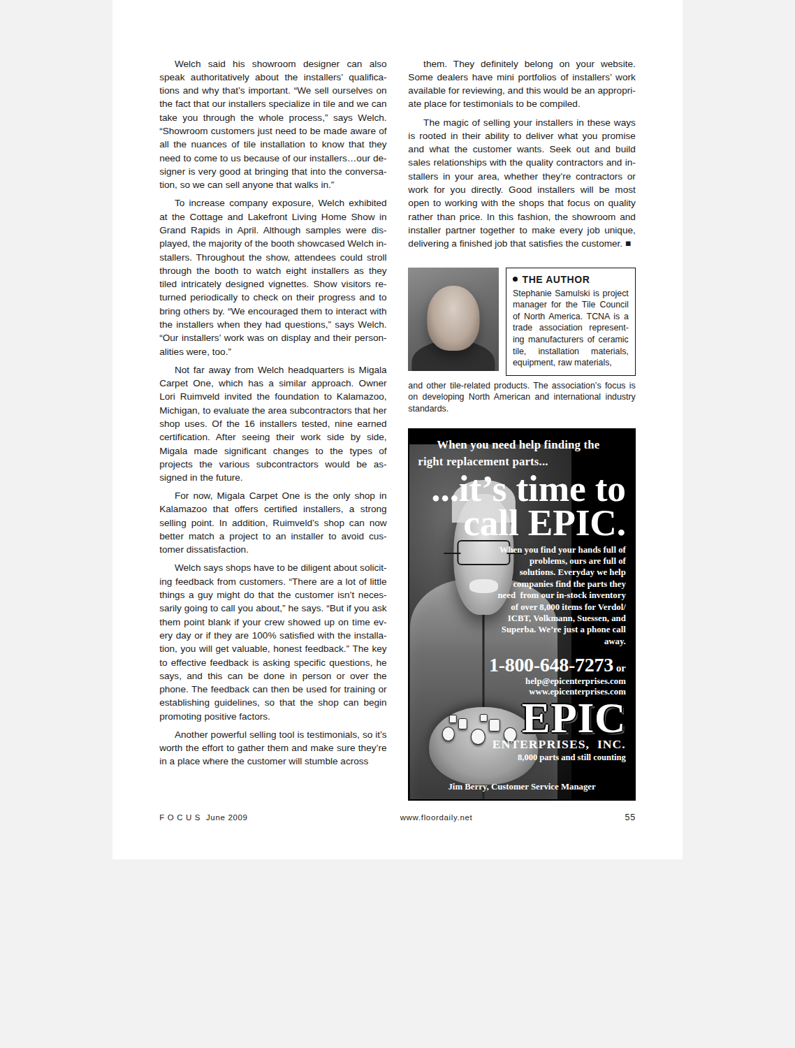Welch said his showroom designer can also speak authoritatively about the installers’ qualifications and why that’s important. “We sell ourselves on the fact that our installers specialize in tile and we can take you through the whole process,” says Welch. “Showroom customers just need to be made aware of all the nuances of tile installation to know that they need to come to us because of our installers…our designer is very good at bringing that into the conversation, so we can sell anyone that walks in.”
To increase company exposure, Welch exhibited at the Cottage and Lakefront Living Home Show in Grand Rapids in April. Although samples were displayed, the majority of the booth showcased Welch installers. Throughout the show, attendees could stroll through the booth to watch eight installers as they tiled intricately designed vignettes. Show visitors returned periodically to check on their progress and to bring others by. “We encouraged them to interact with the installers when they had questions,” says Welch. “Our installers’ work was on display and their personalities were, too.”
Not far away from Welch headquarters is Migala Carpet One, which has a similar approach. Owner Lori Ruimveld invited the foundation to Kalamazoo, Michigan, to evaluate the area subcontractors that her shop uses. Of the 16 installers tested, nine earned certification. After seeing their work side by side, Migala made significant changes to the types of projects the various subcontractors would be assigned in the future.
For now, Migala Carpet One is the only shop in Kalamazoo that offers certified installers, a strong selling point. In addition, Ruimveld’s shop can now better match a project to an installer to avoid customer dissatisfaction.
Welch says shops have to be diligent about soliciting feedback from customers. “There are a lot of little things a guy might do that the customer isn’t necessarily going to call you about,” he says. “But if you ask them point blank if your crew showed up on time every day or if they are 100% satisfied with the installation, you will get valuable, honest feedback.” The key to effective feedback is asking specific questions, he says, and this can be done in person or over the phone. The feedback can then be used for training or establishing guidelines, so that the shop can begin promoting positive factors.
Another powerful selling tool is testimonials, so it’s worth the effort to gather them and make sure they’re in a place where the customer will stumble across
them. They definitely belong on your website. Some dealers have mini portfolios of installers’ work available for reviewing, and this would be an appropriate place for testimonials to be compiled.
The magic of selling your installers in these ways is rooted in their ability to deliver what you promise and what the customer wants. Seek out and build sales relationships with the quality contractors and installers in your area, whether they’re contractors or work for you directly. Good installers will be most open to working with the shops that focus on quality rather than price. In this fashion, the showroom and installer partner together to make every job unique, delivering a finished job that satisfies the customer. ■
THE AUTHOR
Stephanie Samulski is project manager for the Tile Council of North America. TCNA is a trade association representing manufacturers of ceramic tile, installation materials, equipment, raw materials,
and other tile-related products. The association’s focus is on developing North American and international industry standards.
When you need help finding the right replacement parts...
...it’s time to call EPIC.
When you find your hands full of problems, ours are full of solutions. Everyday we help companies find the parts they need from our in-stock inventory of over 8,000 items for Verdol/ ICBT, Volkmann, Suessen, and Superba. We’re just a phone call away.
1-800-648-7273 or help@epicenterprises.com www.epicenterprises.com
EPIC
ENTERPRISES, INC.
8,000 parts and still counting
Jim Berry, Customer Service Manager
F O C U S June 2009
www.floordaily.net
55